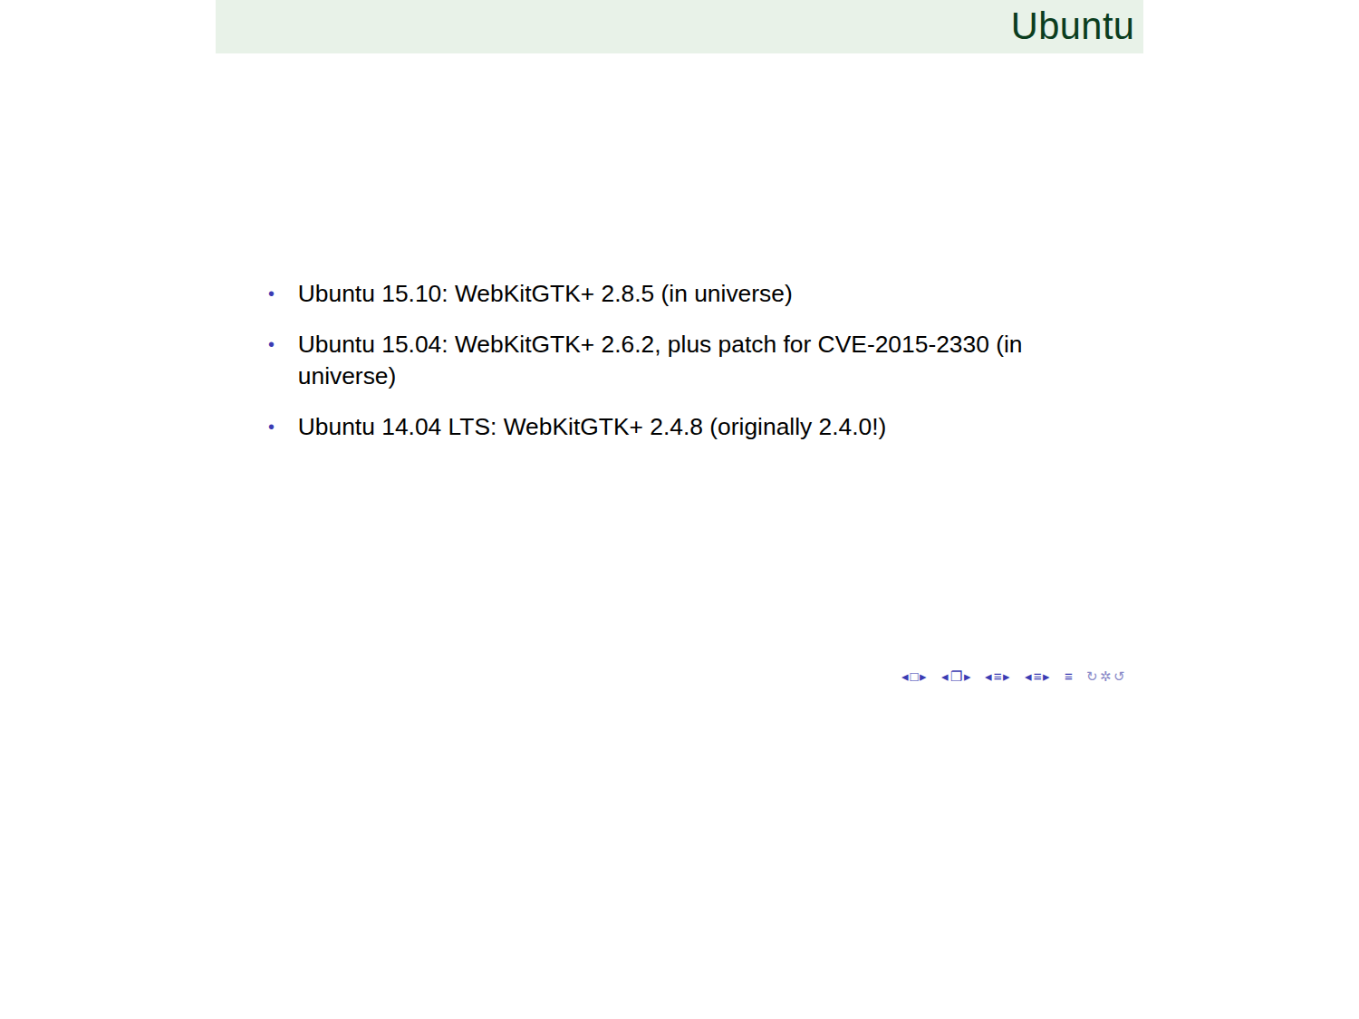Ubuntu
Ubuntu 15.10: WebKitGTK+ 2.8.5 (in universe)
Ubuntu 15.04: WebKitGTK+ 2.6.2, plus patch for CVE-2015-2330 (in universe)
Ubuntu 14.04 LTS: WebKitGTK+ 2.4.8 (originally 2.4.0!)
◂□▸ ◂❐▸ ◂≡▸ ◂≡▸ ≡ ↻✲↺